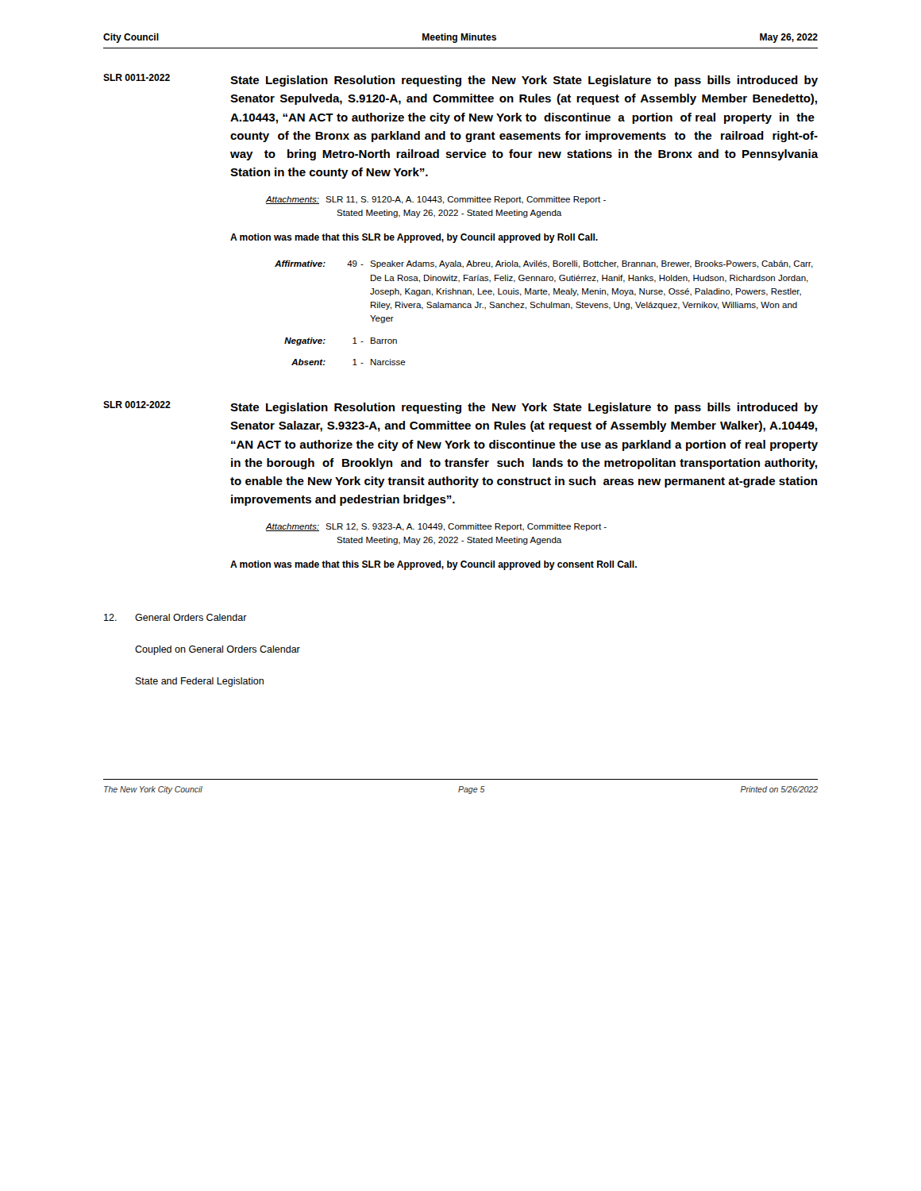City Council
Meeting Minutes
May 26, 2022
SLR 0011-2022
State Legislation Resolution requesting the New York State Legislature to pass bills introduced by Senator Sepulveda, S.9120-A, and Committee on Rules (at request of Assembly Member Benedetto), A.10443, “AN ACT to authorize the city of New York to discontinue a portion of real property in the county of the Bronx as parkland and to grant easements for improvements to the railroad right-of-way to bring Metro-North railroad service to four new stations in the Bronx and to Pennsylvania Station in the county of New York”.
Attachments: SLR 11, S. 9120-A, A. 10443, Committee Report, Committee Report - Stated Meeting, May 26, 2022 - Stated Meeting Agenda
A motion was made that this SLR be Approved, by Council approved by Roll Call.
Affirmative:
49
-
Speaker Adams, Ayala, Abreu, Ariola, Avilés, Borelli, Bottcher, Brannan, Brewer, Brooks-Powers, Cabán, Carr, De La Rosa, Dinowitz, Farías, Feliz, Gennaro, Gutiérrez, Hanif, Hanks, Holden, Hudson, Richardson Jordan, Joseph, Kagan, Krishnan, Lee, Louis, Marte, Mealy, Menin, Moya, Nurse, Ossé, Paladino, Powers, Restler, Riley, Rivera, Salamanca Jr., Sanchez, Schulman, Stevens, Ung, Velázquez, Vernikov, Williams, Won and Yeger
Negative:
1
-
Barron
Absent:
1
-
Narcisse
SLR 0012-2022
State Legislation Resolution requesting the New York State Legislature to pass bills introduced by Senator Salazar, S.9323-A, and Committee on Rules (at request of Assembly Member Walker), A.10449, “AN ACT to authorize the city of New York to discontinue the use as parkland a portion of real property in the borough of Brooklyn and to transfer such lands to the metropolitan transportation authority, to enable the New York city transit authority to construct in such areas new permanent at-grade station improvements and pedestrian bridges”.
Attachments: SLR 12, S. 9323-A, A. 10449, Committee Report, Committee Report - Stated Meeting, May 26, 2022 - Stated Meeting Agenda
A motion was made that this SLR be Approved, by Council approved by consent Roll Call.
12.
General Orders Calendar
Coupled on General Orders Calendar
State and Federal Legislation
The New York City Council
Page 5
Printed on 5/26/2022